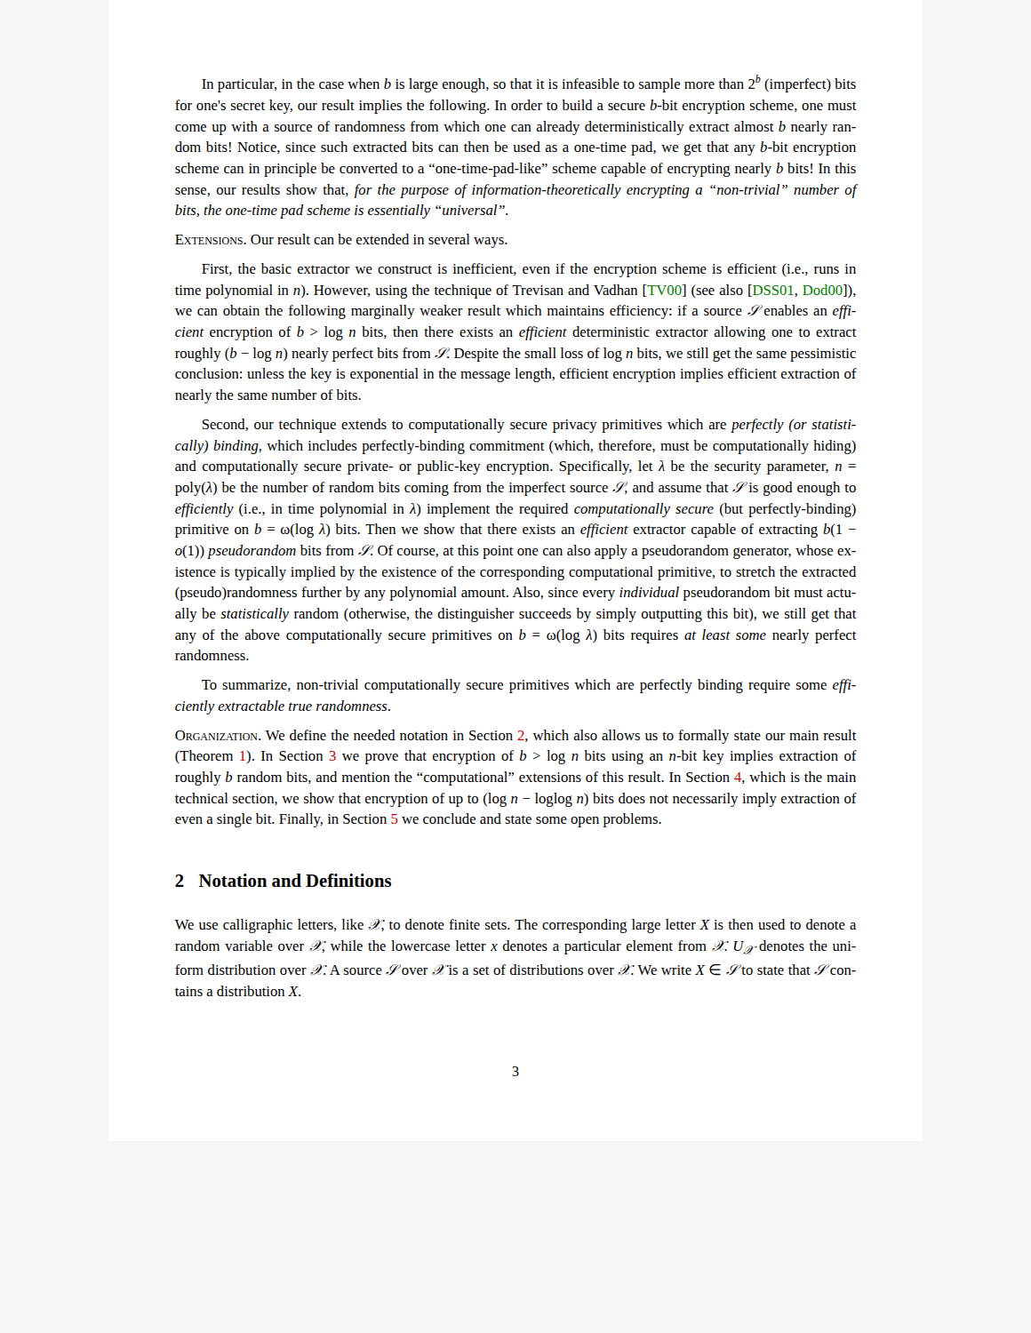In particular, in the case when b is large enough, so that it is infeasible to sample more than 2b (imperfect) bits for one's secret key, our result implies the following. In order to build a secure b-bit encryption scheme, one must come up with a source of randomness from which one can already deterministically extract almost b nearly random bits! Notice, since such extracted bits can then be used as a one-time pad, we get that any b-bit encryption scheme can in principle be converted to a “one-time-pad-like” scheme capable of encrypting nearly b bits! In this sense, our results show that, for the purpose of information-theoretically encrypting a “non-trivial” number of bits, the one-time pad scheme is essentially “universal”.
Extensions. Our result can be extended in several ways.
First, the basic extractor we construct is inefficient, even if the encryption scheme is efficient (i.e., runs in time polynomial in n). However, using the technique of Trevisan and Vadhan [TV00] (see also [DSS01, Dod00]), we can obtain the following marginally weaker result which maintains efficiency: if a source 𝒮 enables an efficient encryption of b > log n bits, then there exists an efficient deterministic extractor allowing one to extract roughly (b − log n) nearly perfect bits from 𝒮. Despite the small loss of log n bits, we still get the same pessimistic conclusion: unless the key is exponential in the message length, efficient encryption implies efficient extraction of nearly the same number of bits.
Second, our technique extends to computationally secure privacy primitives which are perfectly (or statistically) binding, which includes perfectly-binding commitment (which, therefore, must be computationally hiding) and computationally secure private- or public-key encryption. Specifically, let λ be the security parameter, n = poly(λ) be the number of random bits coming from the imperfect source 𝒮, and assume that 𝒮 is good enough to efficiently (i.e., in time polynomial in λ) implement the required computationally secure (but perfectly-binding) primitive on b = ω(log λ) bits. Then we show that there exists an efficient extractor capable of extracting b(1 − o(1)) pseudorandom bits from 𝒮. Of course, at this point one can also apply a pseudorandom generator, whose existence is typically implied by the existence of the corresponding computational primitive, to stretch the extracted (pseudo)randomness further by any polynomial amount. Also, since every individual pseudorandom bit must actually be statistically random (otherwise, the distinguisher succeeds by simply outputting this bit), we still get that any of the above computationally secure primitives on b = ω(log λ) bits requires at least some nearly perfect randomness.
To summarize, non-trivial computationally secure primitives which are perfectly binding require some efficiently extractable true randomness.
Organization. We define the needed notation in Section 2, which also allows us to formally state our main result (Theorem 1). In Section 3 we prove that encryption of b > log n bits using an n-bit key implies extraction of roughly b random bits, and mention the “computational” extensions of this result. In Section 4, which is the main technical section, we show that encryption of up to (log n − loglog n) bits does not necessarily imply extraction of even a single bit. Finally, in Section 5 we conclude and state some open problems.
2 Notation and Definitions
We use calligraphic letters, like 𝒳, to denote finite sets. The corresponding large letter X is then used to denote a random variable over 𝒳, while the lowercase letter x denotes a particular element from 𝒳. U𝒳 denotes the uniform distribution over 𝒳. A source 𝒮 over 𝒳 is a set of distributions over 𝒳. We write X ∈ 𝒮 to state that 𝒮 contains a distribution X.
3